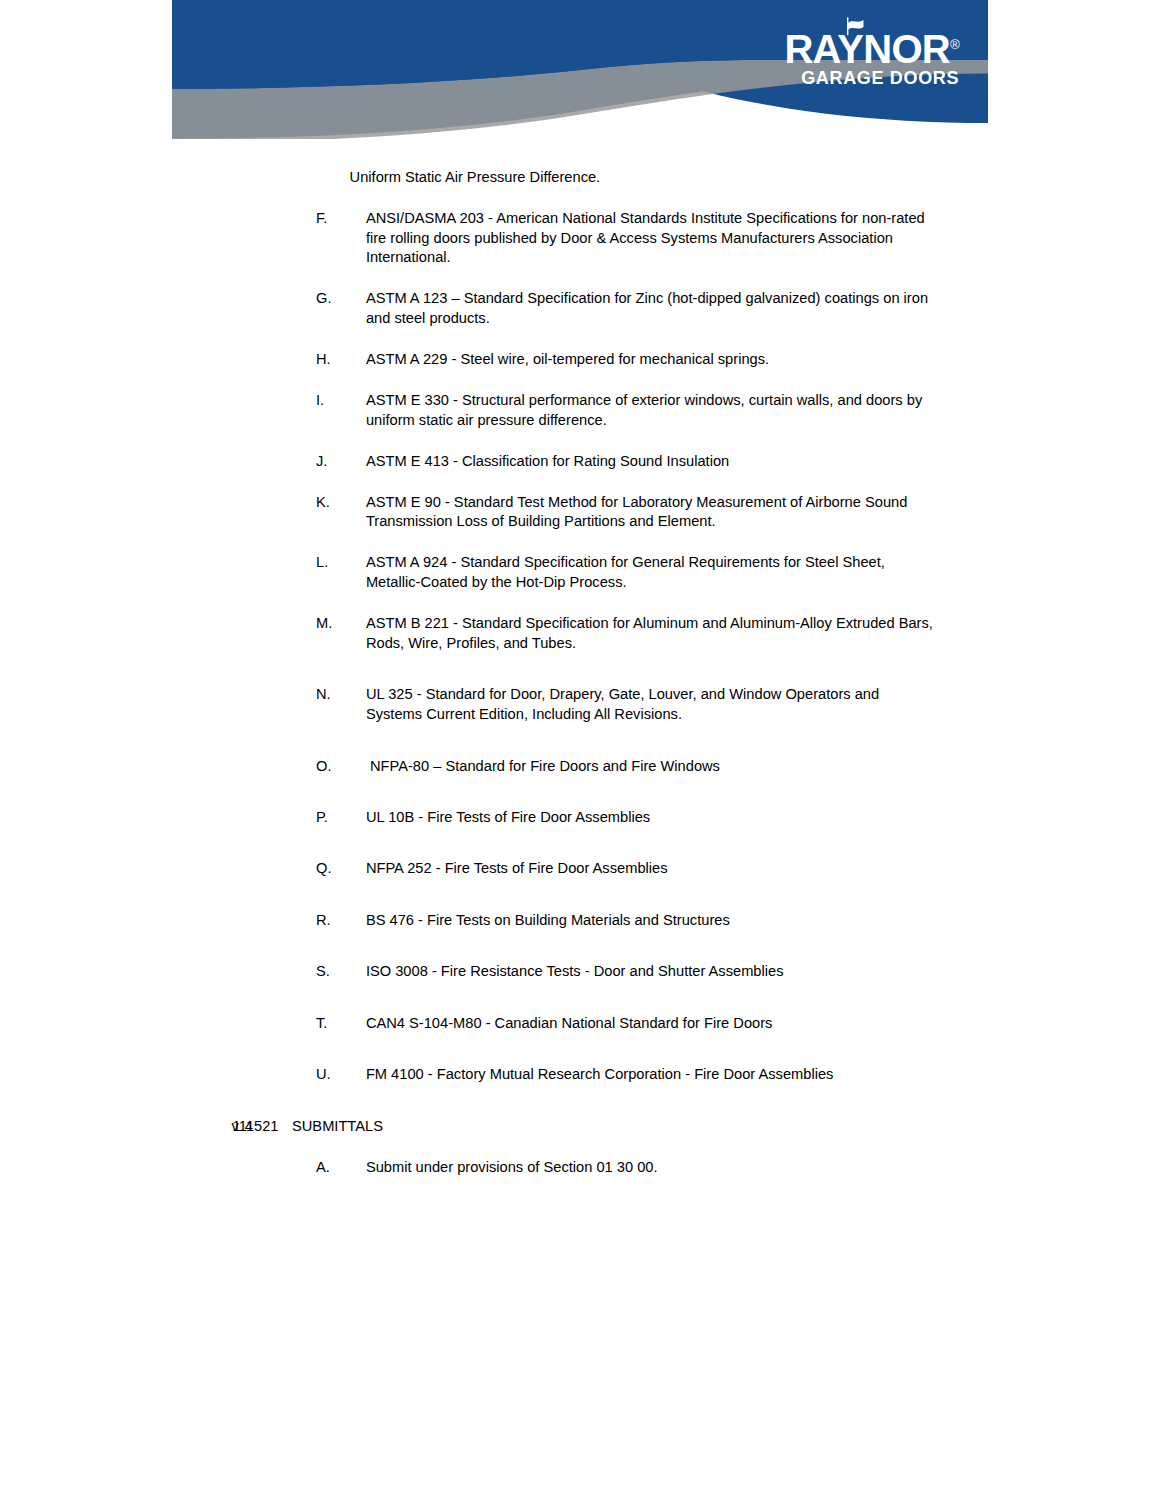RAYNOR®
GARAGE DOORS
Uniform Static Air Pressure Difference.
F.
ANSI/DASMA 203 - American National Standards Institute Specifications for non-rated fire rolling doors published by Door & Access Systems Manufacturers Association International.
G.
ASTM A 123 – Standard Specification for Zinc (hot-dipped galvanized) coatings on iron and steel products.
H.
ASTM A 229 - Steel wire, oil-tempered for mechanical springs.
I.
ASTM E 330 - Structural performance of exterior windows, curtain walls, and doors by uniform static air pressure difference.
J.
ASTM E 413 - Classification for Rating Sound Insulation
K.
ASTM E 90 - Standard Test Method for Laboratory Measurement of Airborne Sound Transmission Loss of Building Partitions and Element.
L.
ASTM A 924 - Standard Specification for General Requirements for Steel Sheet, Metallic-Coated by the Hot-Dip Process.
M.
ASTM B 221 - Standard Specification for Aluminum and Aluminum-Alloy Extruded Bars, Rods, Wire, Profiles, and Tubes.
N.
UL 325 - Standard for Door, Drapery, Gate, Louver, and Window Operators and Systems Current Edition, Including All Revisions.
O.
NFPA-80 – Standard for Fire Doors and Fire Windows
P.
UL 10B - Fire Tests of Fire Door Assemblies
Q.
NFPA 252 - Fire Tests of Fire Door Assemblies
R.
BS 476 - Fire Tests on Building Materials and Structures
S.
ISO 3008 - Fire Resistance Tests - Door and Shutter Assemblies
T.
CAN4 S-104-M80 - Canadian National Standard for Fire Doors
U.
FM 4100 - Factory Mutual Research Corporation - Fire Door Assemblies
1.4
SUBMITTALS
A.
Submit under provisions of Section 01 30 00.
v11521